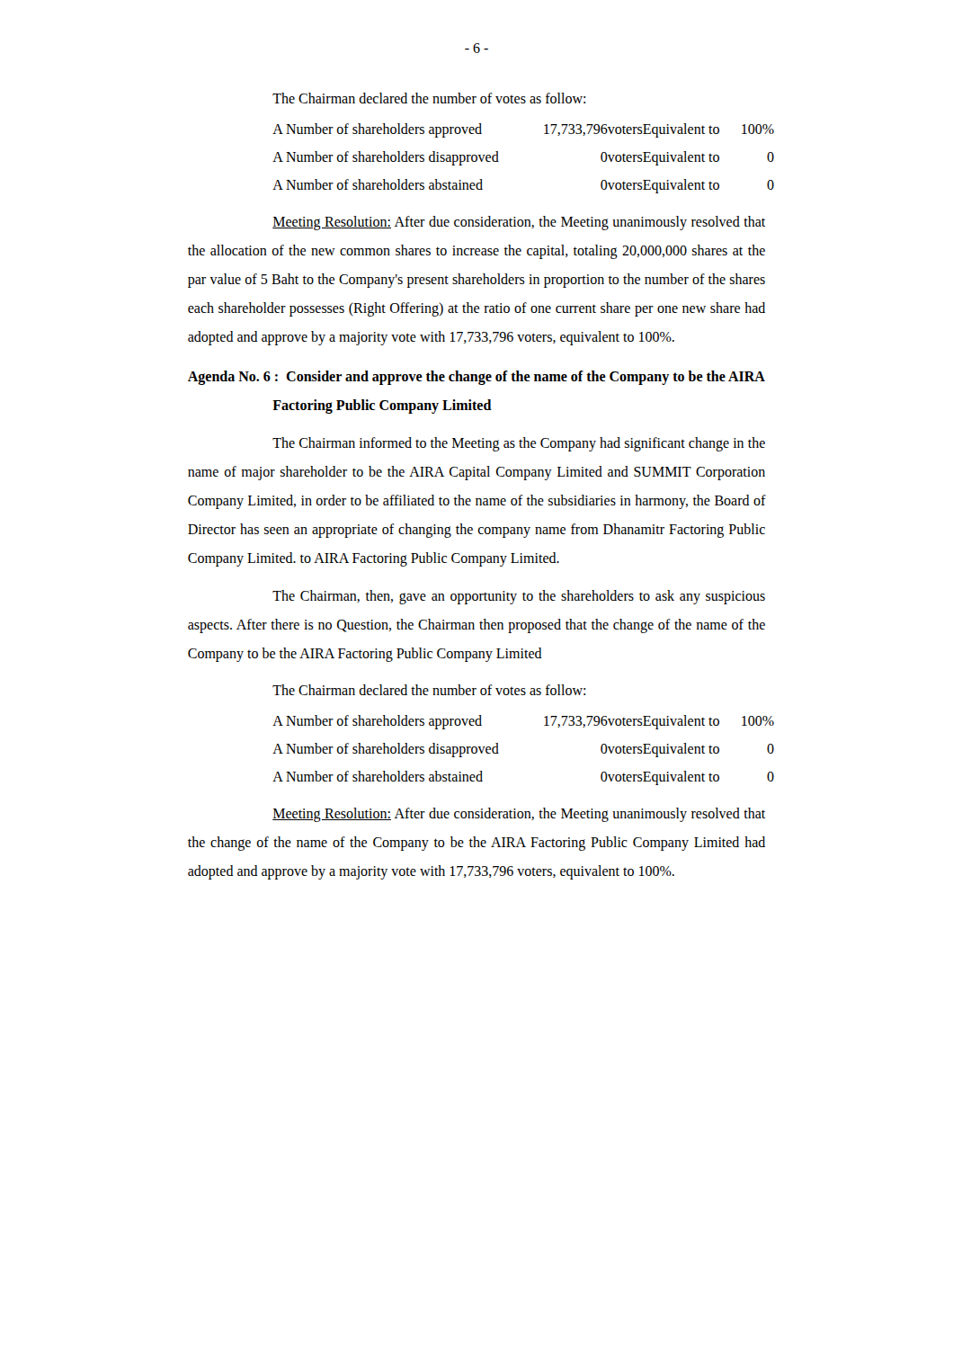- 6 -
The Chairman declared the number of votes as follow:
| A Number of shareholders approved | 17,733,796 | voters | Equivalent to | 100% |
| A Number of shareholders disapproved | 0 | voters | Equivalent to | 0 |
| A Number of shareholders abstained | 0 | voters | Equivalent to | 0 |
Meeting Resolution: After due consideration, the Meeting unanimously resolved that the allocation of the new common shares to increase the capital, totaling 20,000,000 shares at the par value of 5 Baht to the Company's present shareholders in proportion to the number of the shares each shareholder possesses (Right Offering) at the ratio of one current share per one new share had adopted and approve by a majority vote with 17,733,796 voters, equivalent to 100%.
Agenda No. 6 : Consider and approve the change of the name of the Company to be the AIRA
Factoring Public Company Limited
The Chairman informed to the Meeting as the Company had significant change in the name of major shareholder to be the AIRA Capital Company Limited and SUMMIT Corporation Company Limited, in order to be affiliated to the name of the subsidiaries in harmony, the Board of Director has seen an appropriate of changing the company name from Dhanamitr Factoring Public Company Limited. to AIRA Factoring Public Company Limited.
The Chairman, then, gave an opportunity to the shareholders to ask any suspicious aspects. After there is no Question, the Chairman then proposed that the change of the name of the Company to be the AIRA Factoring Public Company Limited
The Chairman declared the number of votes as follow:
| A Number of shareholders approved | 17,733,796 | voters | Equivalent to | 100% |
| A Number of shareholders disapproved | 0 | voters | Equivalent to | 0 |
| A Number of shareholders abstained | 0 | voters | Equivalent to | 0 |
Meeting Resolution: After due consideration, the Meeting unanimously resolved that the change of the name of the Company to be the AIRA Factoring Public Company Limited had adopted and approve by a majority vote with 17,733,796 voters, equivalent to 100%.